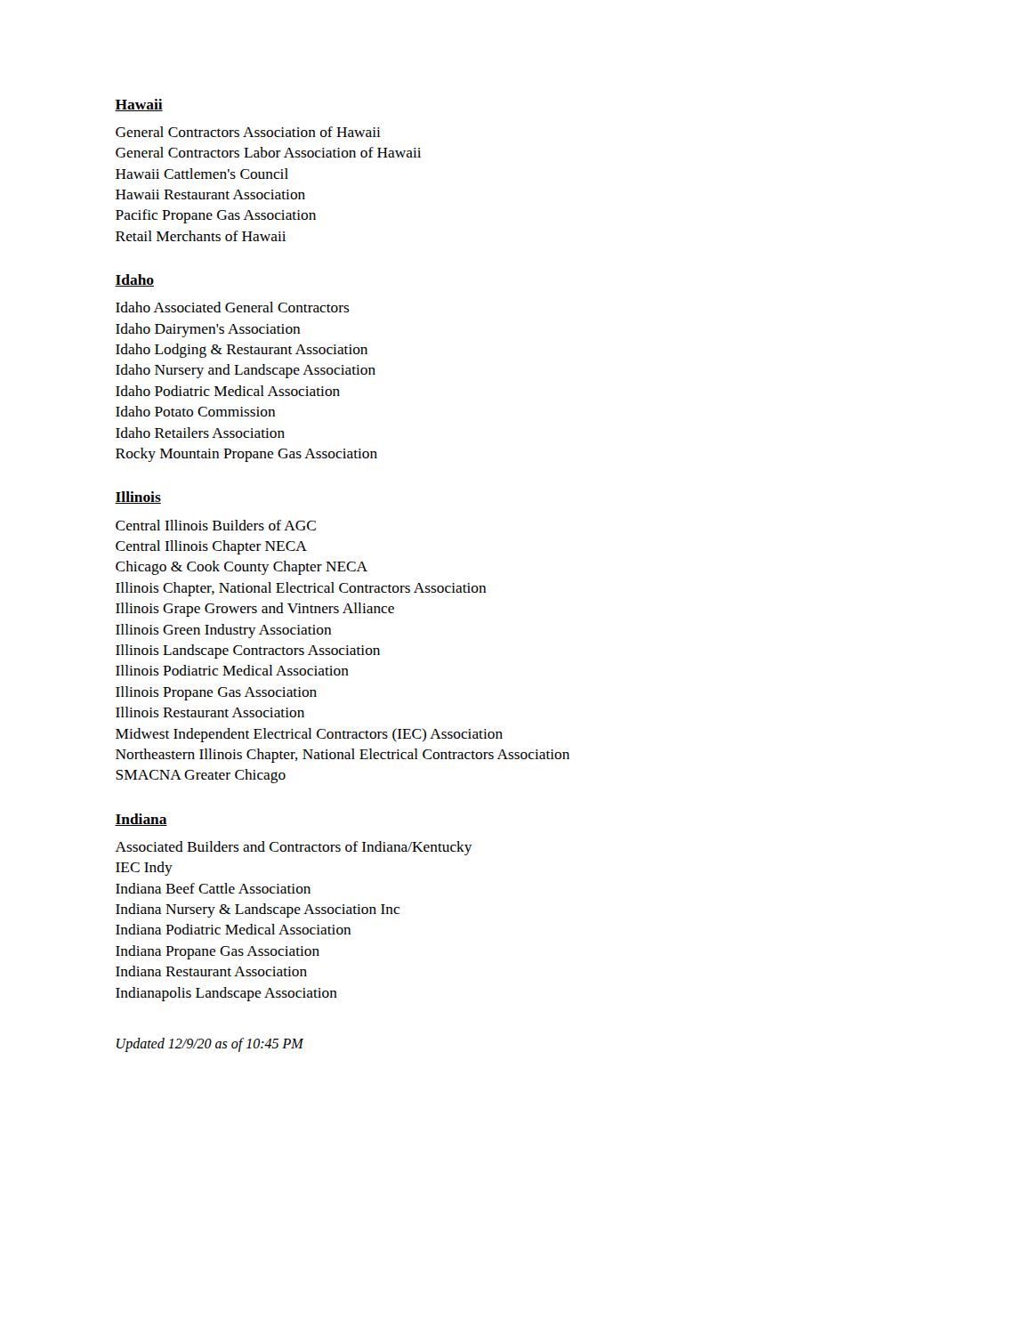Hawaii
General Contractors Association of Hawaii
General Contractors Labor Association of Hawaii
Hawaii Cattlemen's Council
Hawaii Restaurant Association
Pacific Propane Gas Association
Retail Merchants of Hawaii
Idaho
Idaho Associated General Contractors
Idaho Dairymen's Association
Idaho Lodging & Restaurant Association
Idaho Nursery and Landscape Association
Idaho Podiatric Medical Association
Idaho Potato Commission
Idaho Retailers Association
Rocky Mountain Propane Gas Association
Illinois
Central Illinois Builders of AGC
Central Illinois Chapter NECA
Chicago & Cook County Chapter NECA
Illinois Chapter, National Electrical Contractors Association
Illinois Grape Growers and Vintners Alliance
Illinois Green Industry Association
Illinois Landscape Contractors Association
Illinois Podiatric Medical Association
Illinois Propane Gas Association
Illinois Restaurant Association
Midwest Independent Electrical Contractors (IEC) Association
Northeastern Illinois Chapter, National Electrical Contractors Association
SMACNA Greater Chicago
Indiana
Associated Builders and Contractors of Indiana/Kentucky
IEC Indy
Indiana Beef Cattle Association
Indiana Nursery & Landscape Association Inc
Indiana Podiatric Medical Association
Indiana Propane Gas Association
Indiana Restaurant Association
Indianapolis Landscape Association
Updated 12/9/20 as of 10:45 PM